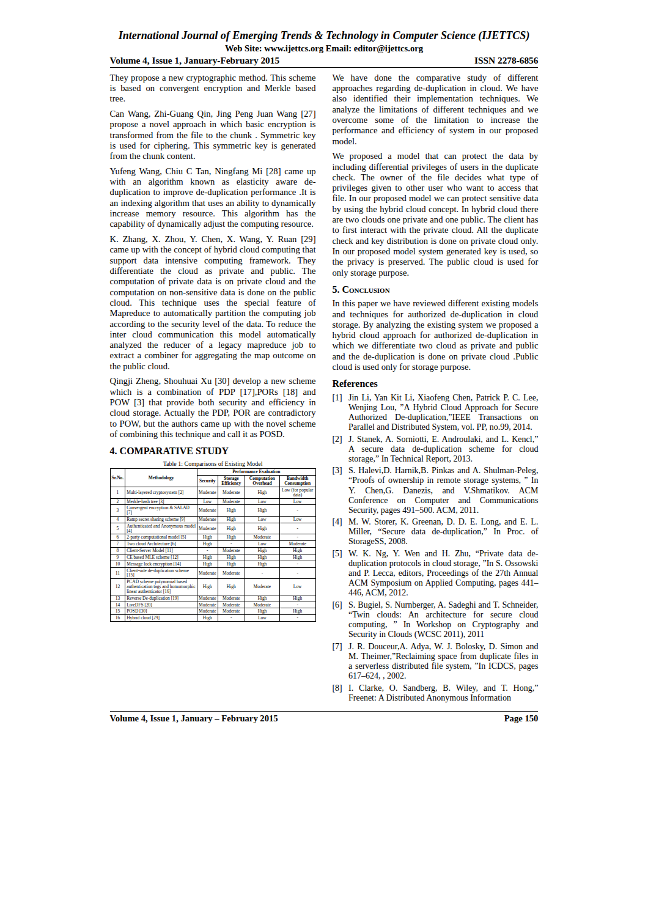International Journal of Emerging Trends & Technology in Computer Science (IJETTCS)
Web Site: www.ijettcs.org Email: editor@ijettcs.org
Volume 4, Issue 1, January-February 2015 ISSN 2278-6856
They propose a new cryptographic method. This scheme is based on convergent encryption and Merkle based tree.
Can Wang, Zhi-Guang Qin, Jing Peng Juan Wang [27] propose a novel approach in which basic encryption is transformed from the file to the chunk . Symmetric key is used for ciphering. This symmetric key is generated from the chunk content.
Yufeng Wang, Chiu C Tan, Ningfang Mi [28] came up with an algorithm known as elasticity aware de-duplication to improve de-duplication performance .It is an indexing algorithm that uses an ability to dynamically increase memory resource. This algorithm has the capability of dynamically adjust the computing resource.
K. Zhang, X. Zhou, Y. Chen, X. Wang, Y. Ruan [29] came up with the concept of hybrid cloud computing that support data intensive computing framework. They differentiate the cloud as private and public. The computation of private data is on private cloud and the computation on non-sensitive data is done on the public cloud. This technique uses the special feature of Mapreduce to automatically partition the computing job according to the security level of the data. To reduce the inter cloud communication this model automatically analyzed the reducer of a legacy mapreduce job to extract a combiner for aggregating the map outcome on the public cloud.
Qingji Zheng, Shouhuai Xu [30] develop a new scheme which is a combination of PDP [17],PORs [18] and POW [3] that provide both security and efficiency in cloud storage. Actually the PDP, POR are contradictory to POW, but the authors came up with the novel scheme of combining this technique and call it as POSD.
4. COMPARATIVE STUDY
Table 1: Comparisons of Existing Model
| Sr.No. | Methodology | Performance Evaluation |
| --- | --- | --- |
| Security | Storage Efficiency | Computation Overhead | Bandwidth Consumption |
| 1 | Multi-layered cryptosystem [2] | Moderate | Moderate | High | Low (for popular data) |
| 2 | Merkle-hash tree [3] | Low | Moderate | Low | Low |
| 3 | Convergent encryption & SALAD [7] | Moderate | High | High | - |
| 4 | Ramp secret sharing scheme [9] | Moderate | High | Low | Low |
| 5 | Authenticated and Anonymous model [4] | Moderate | High | High | - |
| 6 | 2-party computational model [5] | High | High | Moderate | - |
| 7 | Two cloud Architecture [6] | High | - | Low | Moderate |
| 8 | Client-Server Model [11] | - | Moderate | High | High |
| 9 | CE based MLE scheme [12] | High | High | High | High |
| 10 | Message lock encryption [14] | High | High | High | - |
| 11 | Client-side de-duplication scheme [15] | Moderate | Moderate | - | - |
| 12 | PCAD scheme polynomial based authentication tags and homomorphic linear authenticator [16] | High | High | Moderate | Low |
| 13 | Reverse De-duplication [19] | Moderate | Moderate | High | High |
| 14 | LiveDFS [20] | Moderate | Moderate | Moderate | - |
| 15 | POSD [30] | Moderate | Moderate | High | High |
| 16 | Hybrid cloud [29] | High | - | Low | - |
We have done the comparative study of different approaches regarding de-duplication in cloud. We have also identified their implementation techniques. We analyze the limitations of different techniques and we overcome some of the limitation to increase the performance and efficiency of system in our proposed model.
We proposed a model that can protect the data by including differential privileges of users in the duplicate check. The owner of the file decides what type of privileges given to other user who want to access that file. In our proposed model we can protect sensitive data by using the hybrid cloud concept. In hybrid cloud there are two clouds one private and one public. The client has to first interact with the private cloud. All the duplicate check and key distribution is done on private cloud only. In our proposed model system generated key is used, so the privacy is preserved. The public cloud is used for only storage purpose.
5. Conclusion
In this paper we have reviewed different existing models and techniques for authorized de-duplication in cloud storage. By analyzing the existing system we proposed a hybrid cloud approach for authorized de-duplication in which we differentiate two cloud as private and public and the de-duplication is done on private cloud .Public cloud is used only for storage purpose.
References
[1] Jin Li, Yan Kit Li, Xiaofeng Chen, Patrick P. C. Lee, Wenjing Lou, ”A Hybrid Cloud Approach for Secure Authorized De-duplication,”IEEE Transactions on Parallel and Distributed System, vol. PP, no.99, 2014.
[2] J. Stanek, A. Sorniotti, E. Androulaki, and L. Kencl,” A secure data de-duplication scheme for cloud storage,” In Technical Report, 2013.
[3] S. Halevi,D. Harnik,B. Pinkas and A. Shulman-Peleg, “Proofs of ownership in remote storage systems, ” In Y. Chen,G. Danezis, and V.Shmatikov. ACM Conference on Computer and Communications Security, pages 491–500. ACM, 2011.
[4] M. W. Storer, K. Greenan, D. D. E. Long, and E. L. Miller, “Secure data de-duplication,” In Proc. of StorageSS, 2008.
[5] W. K. Ng, Y. Wen and H. Zhu, “Private data de-duplication protocols in cloud storage, ”In S. Ossowski and P. Lecca, editors, Proceedings of the 27th Annual ACM Symposium on Applied Computing, pages 441–446, ACM, 2012.
[6] S. Bugiel, S. Nurnberger, A. Sadeghi and T. Schneider, “Twin clouds: An architecture for secure cloud computing, ” In Workshop on Cryptography and Security in Clouds (WCSC 2011), 2011
[7] J. R. Douceur,A. Adya, W. J. Bolosky, D. Simon and M. Theimer,”Reclaiming space from duplicate files in a serverless distributed file system, ”In ICDCS, pages 617–624, , 2002.
[8] I. Clarke, O. Sandberg, B. Wiley, and T. Hong,” Freenet: A Distributed Anonymous Information
Volume 4, Issue 1, January – February 2015 Page 150